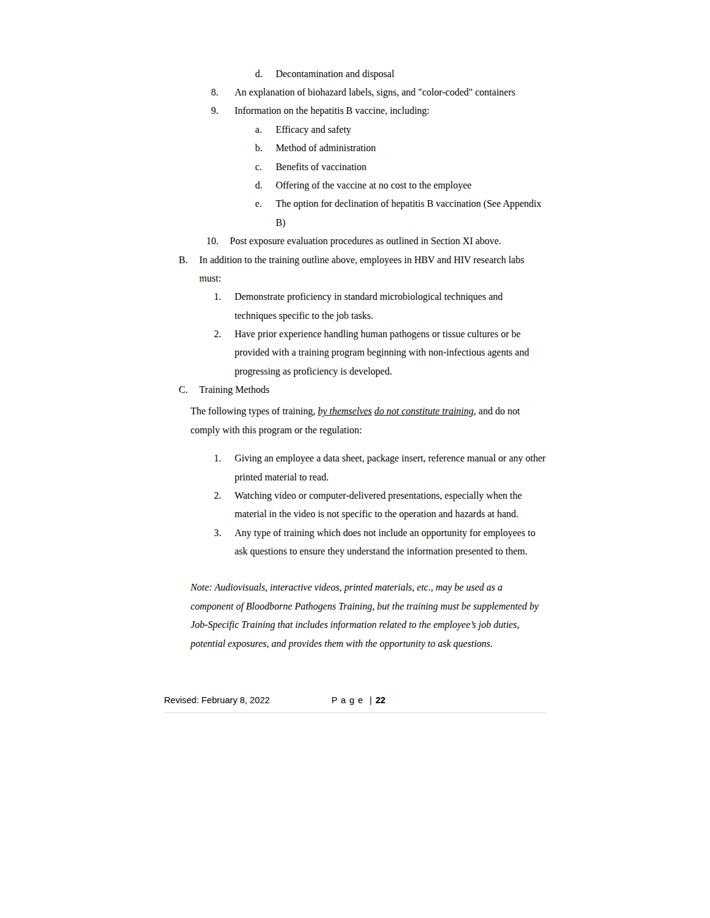d. Decontamination and disposal
8. An explanation of biohazard labels, signs, and "color-coded" containers
9. Information on the hepatitis B vaccine, including:
a. Efficacy and safety
b. Method of administration
c. Benefits of vaccination
d. Offering of the vaccine at no cost to the employee
e. The option for declination of hepatitis B vaccination (See Appendix B)
10. Post exposure evaluation procedures as outlined in Section XI above.
B. In addition to the training outline above, employees in HBV and HIV research labs must:
1. Demonstrate proficiency in standard microbiological techniques and techniques specific to the job tasks.
2. Have prior experience handling human pathogens or tissue cultures or be provided with a training program beginning with non-infectious agents and progressing as proficiency is developed.
C. Training Methods
The following types of training, by themselves do not constitute training, and do not comply with this program or the regulation:
1. Giving an employee a data sheet, package insert, reference manual or any other printed material to read.
2. Watching video or computer-delivered presentations, especially when the material in the video is not specific to the operation and hazards at hand.
3. Any type of training which does not include an opportunity for employees to ask questions to ensure they understand the information presented to them.
Note: Audiovisuals, interactive videos, printed materials, etc., may be used as a component of Bloodborne Pathogens Training, but the training must be supplemented by Job-Specific Training that includes information related to the employee’s job duties, potential exposures, and provides them with the opportunity to ask questions.
Revised: February 8, 2022 P a g e | 22